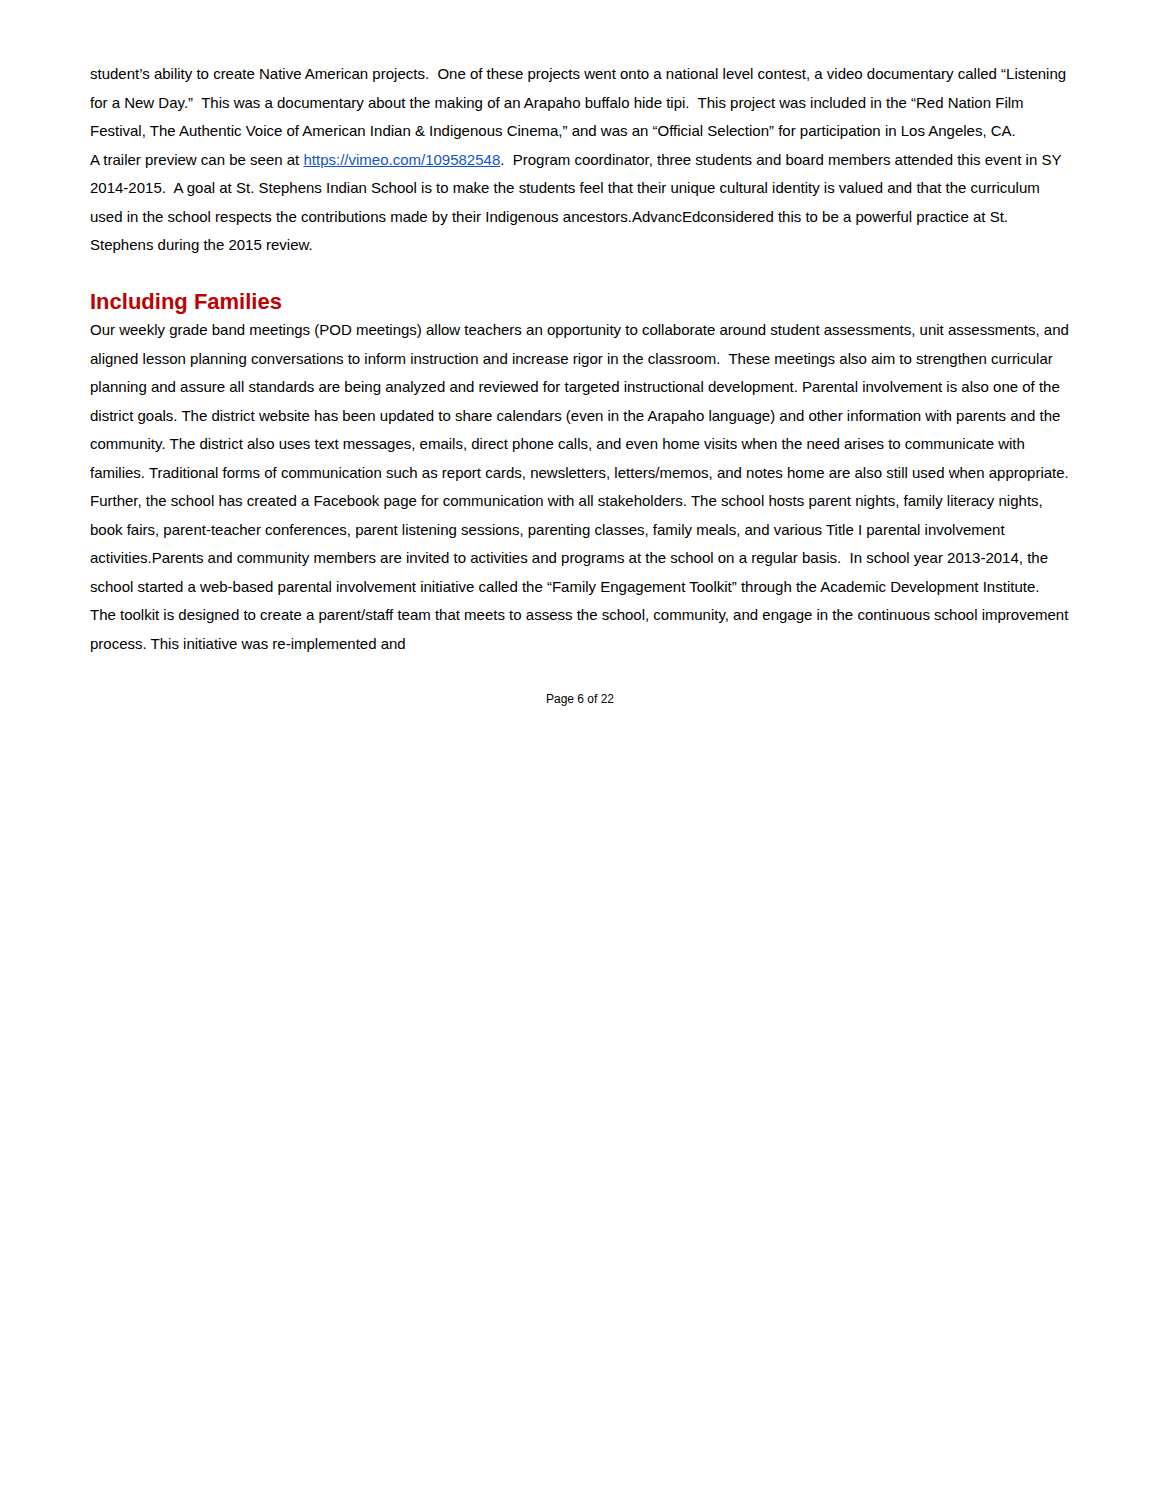student’s ability to create Native American projects. One of these projects went onto a national level contest, a video documentary called “Listening for a New Day.” This was a documentary about the making of an Arapaho buffalo hide tipi. This project was included in the “Red Nation Film Festival, The Authentic Voice of American Indian & Indigenous Cinema,” and was an “Official Selection” for participation in Los Angeles, CA.
A trailer preview can be seen at https://vimeo.com/109582548. Program coordinator, three students and board members attended this event in SY 2014-2015. A goal at St. Stephens Indian School is to make the students feel that their unique cultural identity is valued and that the curriculum used in the school respects the contributions made by their Indigenous ancestors.AdvancEdconsidered this to be a powerful practice at St. Stephens during the 2015 review.
Including Families
Our weekly grade band meetings (POD meetings) allow teachers an opportunity to collaborate around student assessments, unit assessments, and aligned lesson planning conversations to inform instruction and increase rigor in the classroom. These meetings also aim to strengthen curricular planning and assure all standards are being analyzed and reviewed for targeted instructional development. Parental involvement is also one of the district goals. The district website has been updated to share calendars (even in the Arapaho language) and other information with parents and the community. The district also uses text messages, emails, direct phone calls, and even home visits when the need arises to communicate with families. Traditional forms of communication such as report cards, newsletters, letters/memos, and notes home are also still used when appropriate. Further, the school has created a Facebook page for communication with all stakeholders. The school hosts parent nights, family literacy nights, book fairs, parent-teacher conferences, parent listening sessions, parenting classes, family meals, and various Title I parental involvement activities.Parents and community members are invited to activities and programs at the school on a regular basis. In school year 2013-2014, the school started a web-based parental involvement initiative called the “Family Engagement Toolkit” through the Academic Development Institute. The toolkit is designed to create a parent/staff team that meets to assess the school, community, and engage in the continuous school improvement process. This initiative was re-implemented and
Page 6 of 22